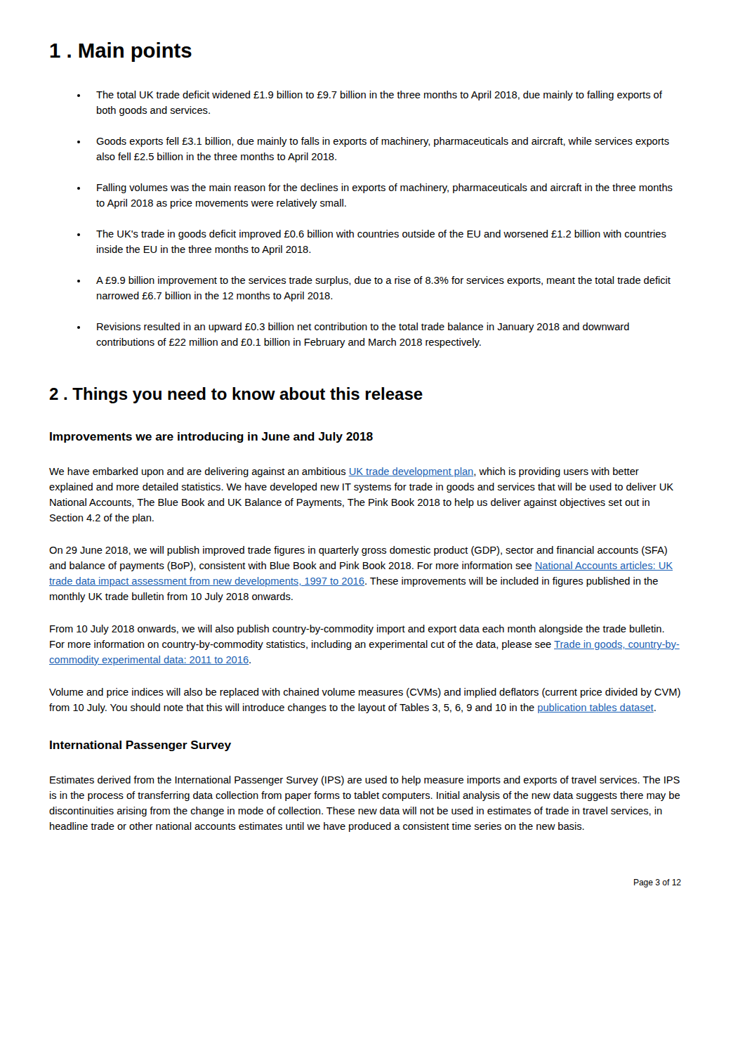1 . Main points
The total UK trade deficit widened £1.9 billion to £9.7 billion in the three months to April 2018, due mainly to falling exports of both goods and services.
Goods exports fell £3.1 billion, due mainly to falls in exports of machinery, pharmaceuticals and aircraft, while services exports also fell £2.5 billion in the three months to April 2018.
Falling volumes was the main reason for the declines in exports of machinery, pharmaceuticals and aircraft in the three months to April 2018 as price movements were relatively small.
The UK's trade in goods deficit improved £0.6 billion with countries outside of the EU and worsened £1.2 billion with countries inside the EU in the three months to April 2018.
A £9.9 billion improvement to the services trade surplus, due to a rise of 8.3% for services exports, meant the total trade deficit narrowed £6.7 billion in the 12 months to April 2018.
Revisions resulted in an upward £0.3 billion net contribution to the total trade balance in January 2018 and downward contributions of £22 million and £0.1 billion in February and March 2018 respectively.
2 . Things you need to know about this release
Improvements we are introducing in June and July 2018
We have embarked upon and are delivering against an ambitious UK trade development plan, which is providing users with better explained and more detailed statistics. We have developed new IT systems for trade in goods and services that will be used to deliver UK National Accounts, The Blue Book and UK Balance of Payments, The Pink Book 2018 to help us deliver against objectives set out in Section 4.2 of the plan.
On 29 June 2018, we will publish improved trade figures in quarterly gross domestic product (GDP), sector and financial accounts (SFA) and balance of payments (BoP), consistent with Blue Book and Pink Book 2018. For more information see National Accounts articles: UK trade data impact assessment from new developments, 1997 to 2016. These improvements will be included in figures published in the monthly UK trade bulletin from 10 July 2018 onwards.
From 10 July 2018 onwards, we will also publish country-by-commodity import and export data each month alongside the trade bulletin. For more information on country-by-commodity statistics, including an experimental cut of the data, please see Trade in goods, country-by-commodity experimental data: 2011 to 2016.
Volume and price indices will also be replaced with chained volume measures (CVMs) and implied deflators (current price divided by CVM) from 10 July. You should note that this will introduce changes to the layout of Tables 3, 5, 6, 9 and 10 in the publication tables dataset.
International Passenger Survey
Estimates derived from the International Passenger Survey (IPS) are used to help measure imports and exports of travel services. The IPS is in the process of transferring data collection from paper forms to tablet computers. Initial analysis of the new data suggests there may be discontinuities arising from the change in mode of collection. These new data will not be used in estimates of trade in travel services, in headline trade or other national accounts estimates until we have produced a consistent time series on the new basis.
Page 3 of 12